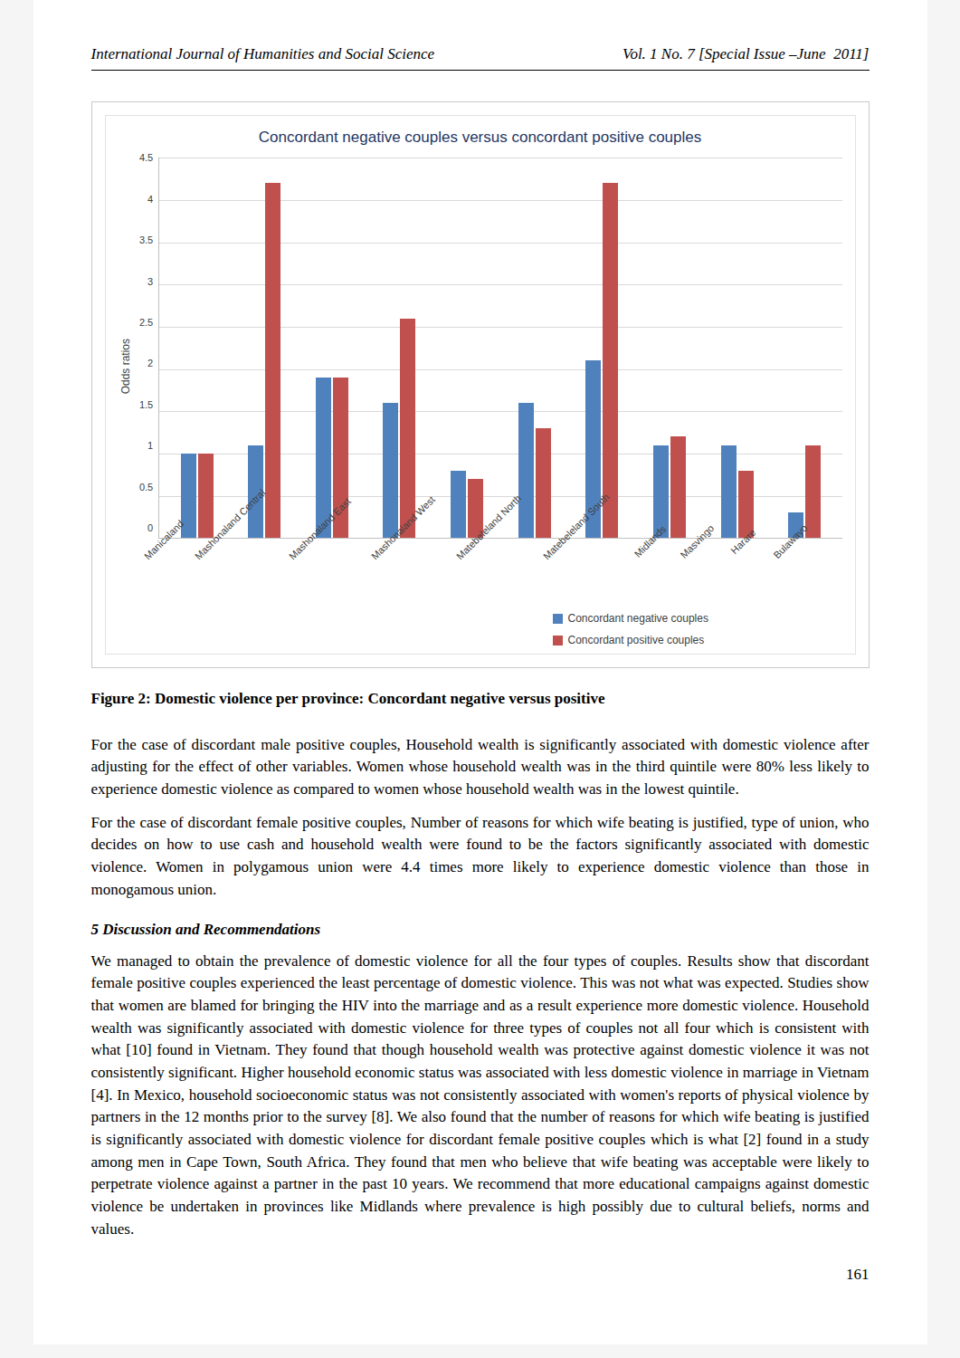International Journal of Humanities and Social Science Vol. 1 No. 7 [Special Issue –June 2011]
Concordant negative couples versus concordant positive couples
Odds ratios
4.5 4 3.5 3 2.5 2 1.5 1 0.5 0
Manicaland Mashonaland Central Mashonaland East Mashonaland West Matebeleland North Matebeleland South Midlands Masvingo Harare Bulawayo
Concordant negative couples
Concordant positive couples
Figure 2: Domestic violence per province: Concordant negative versus positive
For the case of discordant male positive couples, Household wealth is significantly associated with domestic violence after adjusting for the effect of other variables. Women whose household wealth was in the third quintile were 80% less likely to experience domestic violence as compared to women whose household wealth was in the lowest quintile.
For the case of discordant female positive couples, Number of reasons for which wife beating is justified, type of union, who decides on how to use cash and household wealth were found to be the factors significantly associated with domestic violence. Women in polygamous union were 4.4 times more likely to experience domestic violence than those in monogamous union.
5 Discussion and Recommendations
We managed to obtain the prevalence of domestic violence for all the four types of couples. Results show that discordant female positive couples experienced the least percentage of domestic violence. This was not what was expected. Studies show that women are blamed for bringing the HIV into the marriage and as a result experience more domestic violence. Household wealth was significantly associated with domestic violence for three types of couples not all four which is consistent with what [10] found in Vietnam. They found that though household wealth was protective against domestic violence it was not consistently significant. Higher household economic status was associated with less domestic violence in marriage in Vietnam [4]. In Mexico, household socioeconomic status was not consistently associated with women's reports of physical violence by partners in the 12 months prior to the survey [8]. We also found that the number of reasons for which wife beating is justified is significantly associated with domestic violence for discordant female positive couples which is what [2] found in a study among men in Cape Town, South Africa. They found that men who believe that wife beating was acceptable were likely to perpetrate violence against a partner in the past 10 years. We recommend that more educational campaigns against domestic violence be undertaken in provinces like Midlands where prevalence is high possibly due to cultural beliefs, norms and values.
161